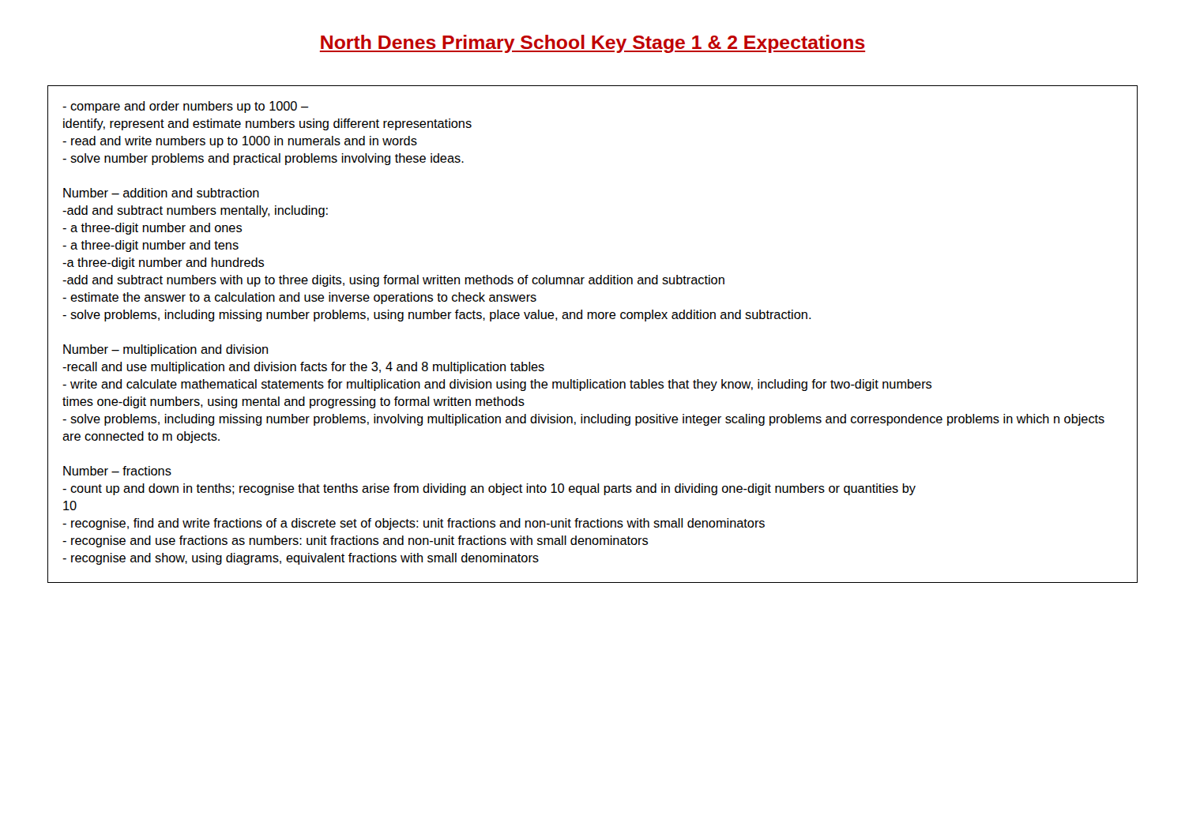North Denes Primary School Key Stage 1 & 2 Expectations
- compare and order numbers up to 1000 –
identify, represent and estimate numbers using different representations
- read and write numbers up to 1000 in numerals and in words
- solve number problems and practical problems involving these ideas.
Number – addition and subtraction
-add and subtract numbers mentally, including:
- a three-digit number and ones
- a three-digit number and tens
-a three-digit number and hundreds
-add and subtract numbers with up to three digits, using formal written methods of columnar addition and subtraction
- estimate the answer to a calculation and use inverse operations to check answers
- solve problems, including missing number problems, using number facts, place value, and more complex addition and subtraction.
Number – multiplication and division
-recall and use multiplication and division facts for the 3, 4 and 8 multiplication tables
- write and calculate mathematical statements for multiplication and division using the multiplication tables that they know, including for two-digit numbers
times one-digit numbers, using mental and progressing to formal written methods
- solve problems, including missing number problems, involving multiplication and division, including positive integer scaling problems and correspondence problems in which n objects are connected to m objects.
Number – fractions
- count up and down in tenths; recognise that tenths arise from dividing an object into 10 equal parts and in dividing one-digit numbers or quantities by
10
- recognise, find and write fractions of a discrete set of objects: unit fractions and non-unit fractions with small denominators
- recognise and use fractions as numbers: unit fractions and non-unit fractions with small denominators
- recognise and show, using diagrams, equivalent fractions with small denominators